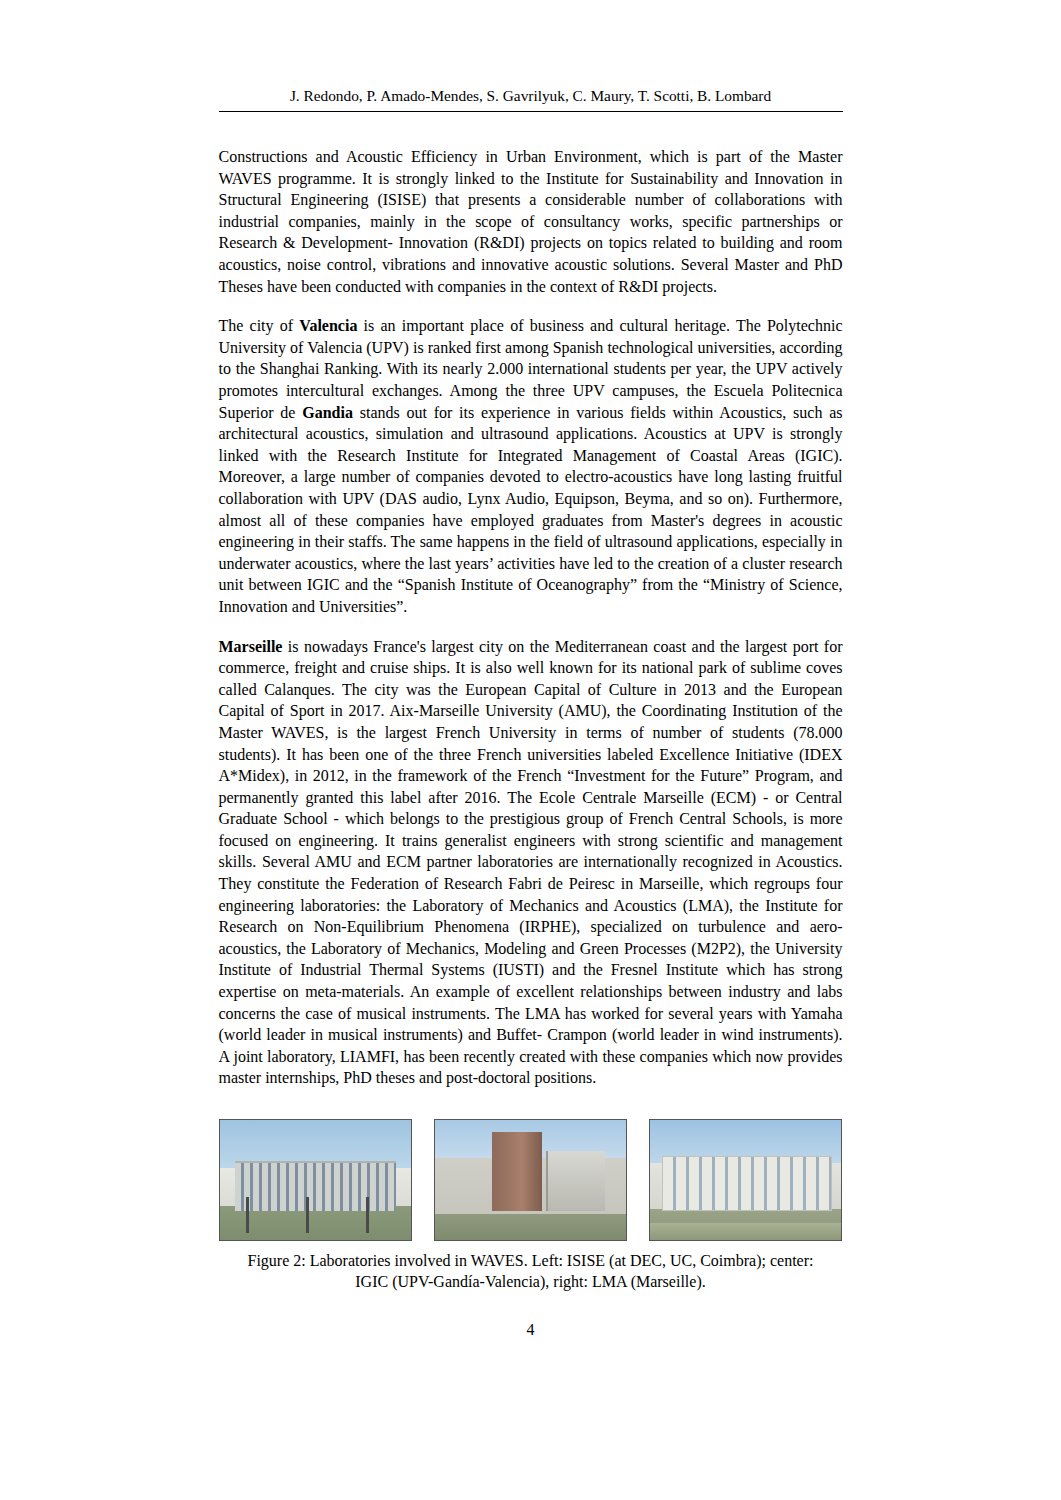J. Redondo, P. Amado-Mendes, S. Gavrilyuk, C. Maury, T. Scotti, B. Lombard
Constructions and Acoustic Efficiency in Urban Environment, which is part of the Master WAVES programme. It is strongly linked to the Institute for Sustainability and Innovation in Structural Engineering (ISISE) that presents a considerable number of collaborations with industrial companies, mainly in the scope of consultancy works, specific partnerships or Research & Development- Innovation (R&DI) projects on topics related to building and room acoustics, noise control, vibrations and innovative acoustic solutions. Several Master and PhD Theses have been conducted with companies in the context of R&DI projects.
The city of Valencia is an important place of business and cultural heritage. The Polytechnic University of Valencia (UPV) is ranked first among Spanish technological universities, according to the Shanghai Ranking. With its nearly 2.000 international students per year, the UPV actively promotes intercultural exchanges. Among the three UPV campuses, the Escuela Politecnica Superior de Gandia stands out for its experience in various fields within Acoustics, such as architectural acoustics, simulation and ultrasound applications. Acoustics at UPV is strongly linked with the Research Institute for Integrated Management of Coastal Areas (IGIC). Moreover, a large number of companies devoted to electro-acoustics have long lasting fruitful collaboration with UPV (DAS audio, Lynx Audio, Equipson, Beyma, and so on). Furthermore, almost all of these companies have employed graduates from Master's degrees in acoustic engineering in their staffs. The same happens in the field of ultrasound applications, especially in underwater acoustics, where the last years’ activities have led to the creation of a cluster research unit between IGIC and the “Spanish Institute of Oceanography” from the “Ministry of Science, Innovation and Universities”.
Marseille is nowadays France's largest city on the Mediterranean coast and the largest port for commerce, freight and cruise ships. It is also well known for its national park of sublime coves called Calanques. The city was the European Capital of Culture in 2013 and the European Capital of Sport in 2017. Aix-Marseille University (AMU), the Coordinating Institution of the Master WAVES, is the largest French University in terms of number of students (78.000 students). It has been one of the three French universities labeled Excellence Initiative (IDEX A*Midex), in 2012, in the framework of the French “Investment for the Future” Program, and permanently granted this label after 2016. The Ecole Centrale Marseille (ECM) - or Central Graduate School - which belongs to the prestigious group of French Central Schools, is more focused on engineering. It trains generalist engineers with strong scientific and management skills. Several AMU and ECM partner laboratories are internationally recognized in Acoustics. They constitute the Federation of Research Fabri de Peiresc in Marseille, which regroups four engineering laboratories: the Laboratory of Mechanics and Acoustics (LMA), the Institute for Research on Non-Equilibrium Phenomena (IRPHE), specialized on turbulence and aero-acoustics, the Laboratory of Mechanics, Modeling and Green Processes (M2P2), the University Institute of Industrial Thermal Systems (IUSTI) and the Fresnel Institute which has strong expertise on meta-materials. An example of excellent relationships between industry and labs concerns the case of musical instruments. The LMA has worked for several years with Yamaha (world leader in musical instruments) and Buffet- Crampon (world leader in wind instruments). A joint laboratory, LIAMFI, has been recently created with these companies which now provides master internships, PhD theses and post-doctoral positions.
Figure 2: Laboratories involved in WAVES. Left: ISISE (at DEC, UC, Coimbra); center:
IGIC (UPV-Gandía-Valencia), right: LMA (Marseille).
4